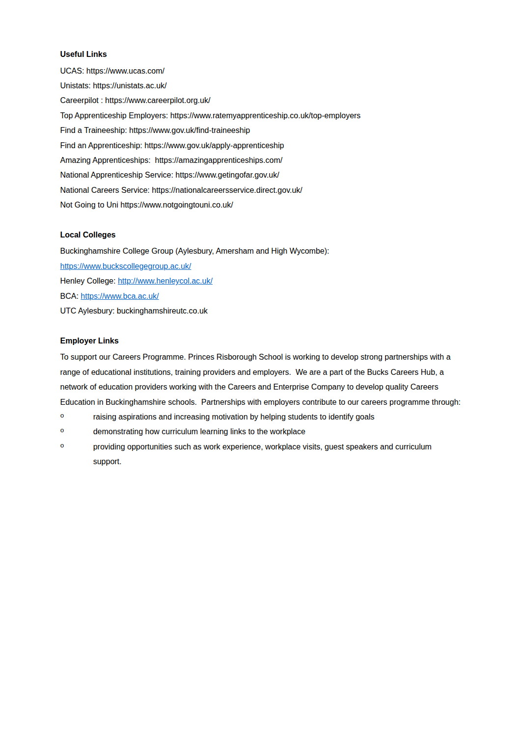Useful Links
UCAS: https://www.ucas.com/
Unistats: https://unistats.ac.uk/
Careerpilot : https://www.careerpilot.org.uk/
Top Apprenticeship Employers: https://www.ratemyapprenticeship.co.uk/top-employers
Find a Traineeship: https://www.gov.uk/find-traineeship
Find an Apprenticeship: https://www.gov.uk/apply-apprenticeship
Amazing Apprenticeships: https://amazingapprenticeships.com/
National Apprenticeship Service: https://www.getingofar.gov.uk/
National Careers Service: https://nationalcareersservice.direct.gov.uk/
Not Going to Uni https://www.notgoingtouni.co.uk/
Local Colleges
Buckinghamshire College Group (Aylesbury, Amersham and High Wycombe):
https://www.buckscollegegroup.ac.uk/
Henley College: http://www.henleycol.ac.uk/
BCA: https://www.bca.ac.uk/
UTC Aylesbury: buckinghamshireutc.co.uk
Employer Links
To support our Careers Programme. Princes Risborough School is working to develop strong partnerships with a range of educational institutions, training providers and employers. We are a part of the Bucks Careers Hub, a network of education providers working with the Careers and Enterprise Company to develop quality Careers Education in Buckinghamshire schools. Partnerships with employers contribute to our careers programme through:
raising aspirations and increasing motivation by helping students to identify goals
demonstrating how curriculum learning links to the workplace
providing opportunities such as work experience, workplace visits, guest speakers and curriculum support.